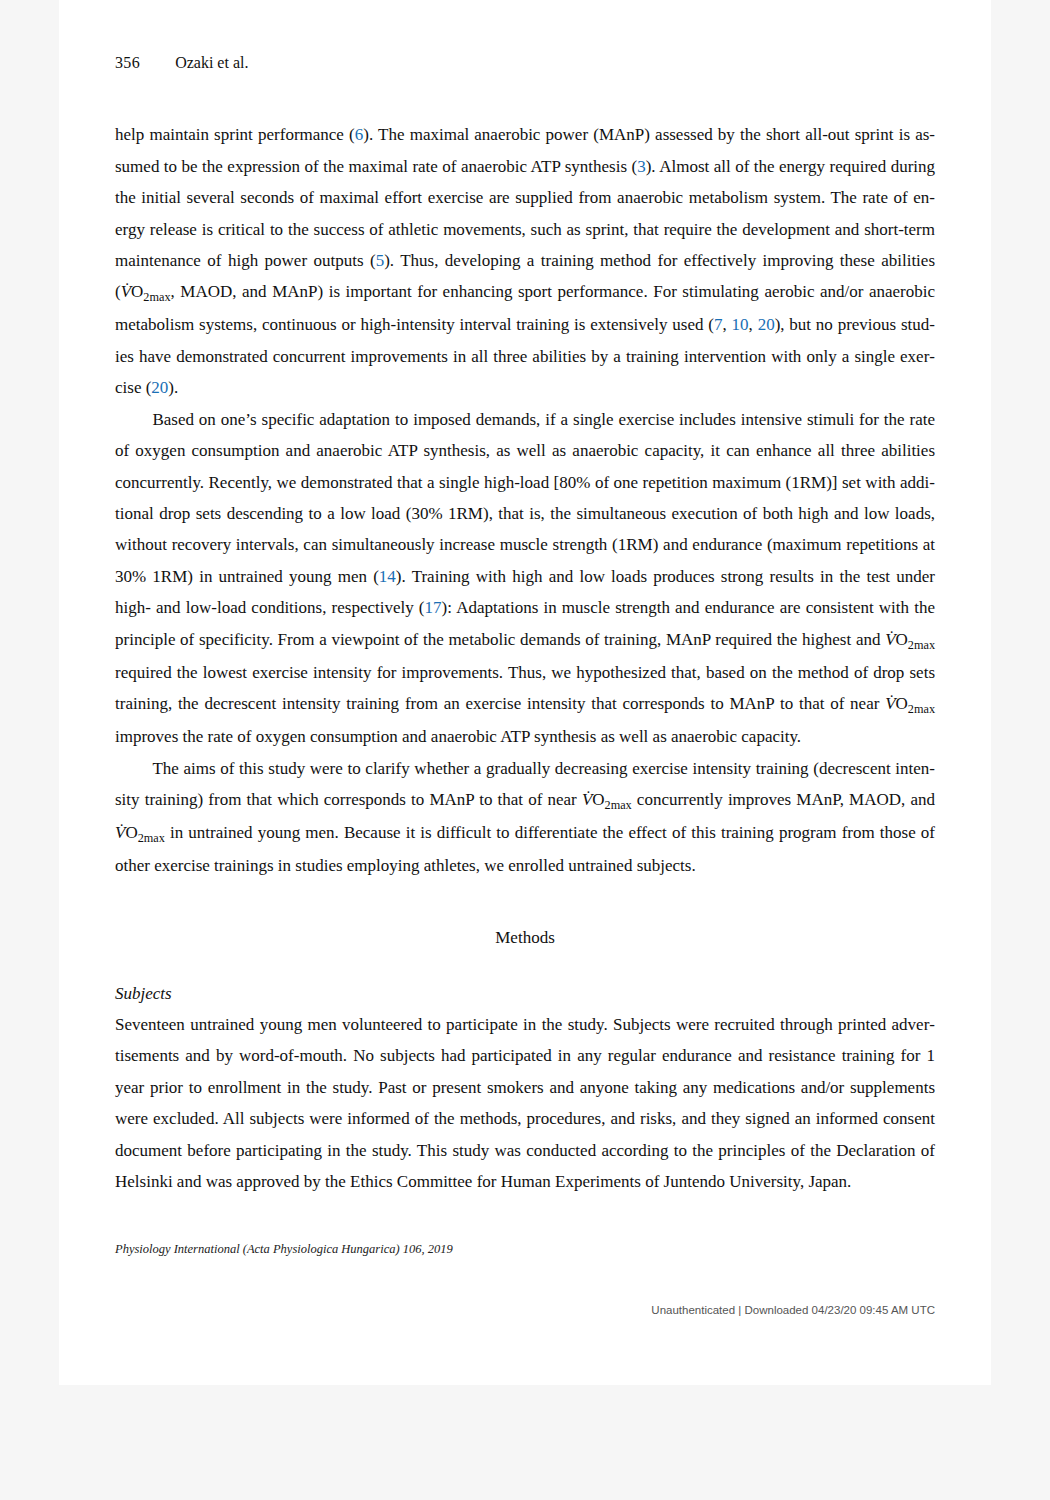356 Ozaki et al.
help maintain sprint performance (6). The maximal anaerobic power (MAnP) assessed by the short all-out sprint is assumed to be the expression of the maximal rate of anaerobic ATP synthesis (3). Almost all of the energy required during the initial several seconds of maximal effort exercise are supplied from anaerobic metabolism system. The rate of energy release is critical to the success of athletic movements, such as sprint, that require the development and short-term maintenance of high power outputs (5). Thus, developing a training method for effectively improving these abilities (V̇O2max, MAOD, and MAnP) is important for enhancing sport performance. For stimulating aerobic and/or anaerobic metabolism systems, continuous or high-intensity interval training is extensively used (7, 10, 20), but no previous studies have demonstrated concurrent improvements in all three abilities by a training intervention with only a single exercise (20).
Based on one’s specific adaptation to imposed demands, if a single exercise includes intensive stimuli for the rate of oxygen consumption and anaerobic ATP synthesis, as well as anaerobic capacity, it can enhance all three abilities concurrently. Recently, we demonstrated that a single high-load [80% of one repetition maximum (1RM)] set with additional drop sets descending to a low load (30% 1RM), that is, the simultaneous execution of both high and low loads, without recovery intervals, can simultaneously increase muscle strength (1RM) and endurance (maximum repetitions at 30% 1RM) in untrained young men (14). Training with high and low loads produces strong results in the test under high- and low-load conditions, respectively (17): Adaptations in muscle strength and endurance are consistent with the principle of specificity. From a viewpoint of the metabolic demands of training, MAnP required the highest and V̇O2max required the lowest exercise intensity for improvements. Thus, we hypothesized that, based on the method of drop sets training, the decrescent intensity training from an exercise intensity that corresponds to MAnP to that of near V̇O2max improves the rate of oxygen consumption and anaerobic ATP synthesis as well as anaerobic capacity.
The aims of this study were to clarify whether a gradually decreasing exercise intensity training (decrescent intensity training) from that which corresponds to MAnP to that of near V̇O2max concurrently improves MAnP, MAOD, and V̇O2max in untrained young men. Because it is difficult to differentiate the effect of this training program from those of other exercise trainings in studies employing athletes, we enrolled untrained subjects.
Methods
Subjects
Seventeen untrained young men volunteered to participate in the study. Subjects were recruited through printed advertisements and by word-of-mouth. No subjects had participated in any regular endurance and resistance training for 1 year prior to enrollment in the study. Past or present smokers and anyone taking any medications and/or supplements were excluded. All subjects were informed of the methods, procedures, and risks, and they signed an informed consent document before participating in the study. This study was conducted according to the principles of the Declaration of Helsinki and was approved by the Ethics Committee for Human Experiments of Juntendo University, Japan.
Physiology International (Acta Physiologica Hungarica) 106, 2019
Unauthenticated | Downloaded 04/23/20 09:45 AM UTC